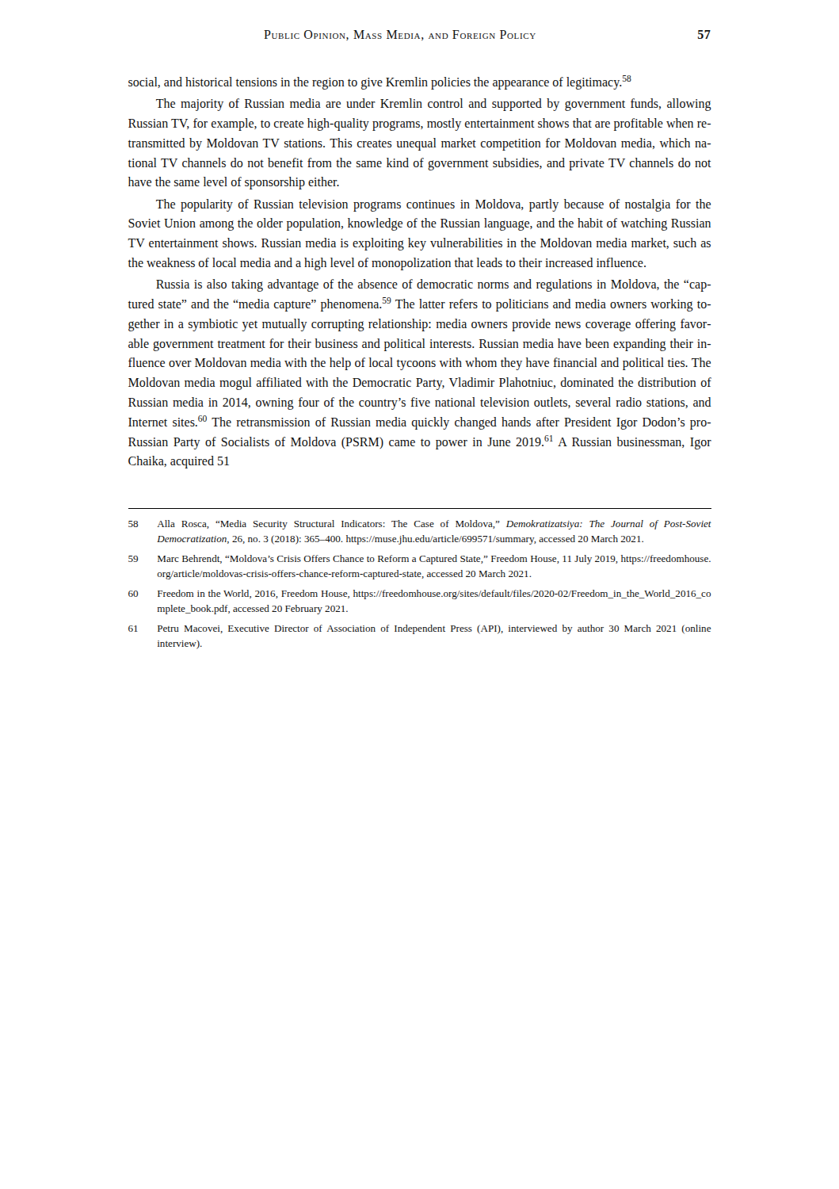Public Opinion, Mass Media, and Foreign Policy 57
social, and historical tensions in the region to give Kremlin policies the appearance of legitimacy.58
The majority of Russian media are under Kremlin control and supported by government funds, allowing Russian TV, for example, to create high-quality programs, mostly entertainment shows that are profitable when retransmitted by Moldovan TV stations. This creates unequal market competition for Moldovan media, which national TV channels do not benefit from the same kind of government subsidies, and private TV channels do not have the same level of sponsorship either.
The popularity of Russian television programs continues in Moldova, partly because of nostalgia for the Soviet Union among the older population, knowledge of the Russian language, and the habit of watching Russian TV entertainment shows. Russian media is exploiting key vulnerabilities in the Moldovan media market, such as the weakness of local media and a high level of monopolization that leads to their increased influence.
Russia is also taking advantage of the absence of democratic norms and regulations in Moldova, the “captured state” and the “media capture” phenomena.59 The latter refers to politicians and media owners working together in a symbiotic yet mutually corrupting relationship: media owners provide news coverage offering favorable government treatment for their business and political interests. Russian media have been expanding their influence over Moldovan media with the help of local tycoons with whom they have financial and political ties. The Moldovan media mogul affiliated with the Democratic Party, Vladimir Plahotniuc, dominated the distribution of Russian media in 2014, owning four of the country’s five national television outlets, several radio stations, and Internet sites.60 The retransmission of Russian media quickly changed hands after President Igor Dodon’s pro-Russian Party of Socialists of Moldova (PSRM) came to power in June 2019.61 A Russian businessman, Igor Chaika, acquired 51
58 Alla Rosca, “Media Security Structural Indicators: The Case of Moldova,” Demokratizatsiya: The Journal of Post-Soviet Democratization, 26, no. 3 (2018): 365–400. https://muse.jhu.edu/article/699571/summary, accessed 20 March 2021.
59 Marc Behrendt, “Moldova’s Crisis Offers Chance to Reform a Captured State,” Freedom House, 11 July 2019, https://freedomhouse.org/article/moldovas-crisis-offers-chance-reform-captured-state, accessed 20 March 2021.
60 Freedom in the World, 2016, Freedom House, https://freedomhouse.org/sites/default/files/2020-02/Freedom_in_the_World_2016_complete_book.pdf, accessed 20 February 2021.
61 Petru Macovei, Executive Director of Association of Independent Press (API), interviewed by author 30 March 2021 (online interview).